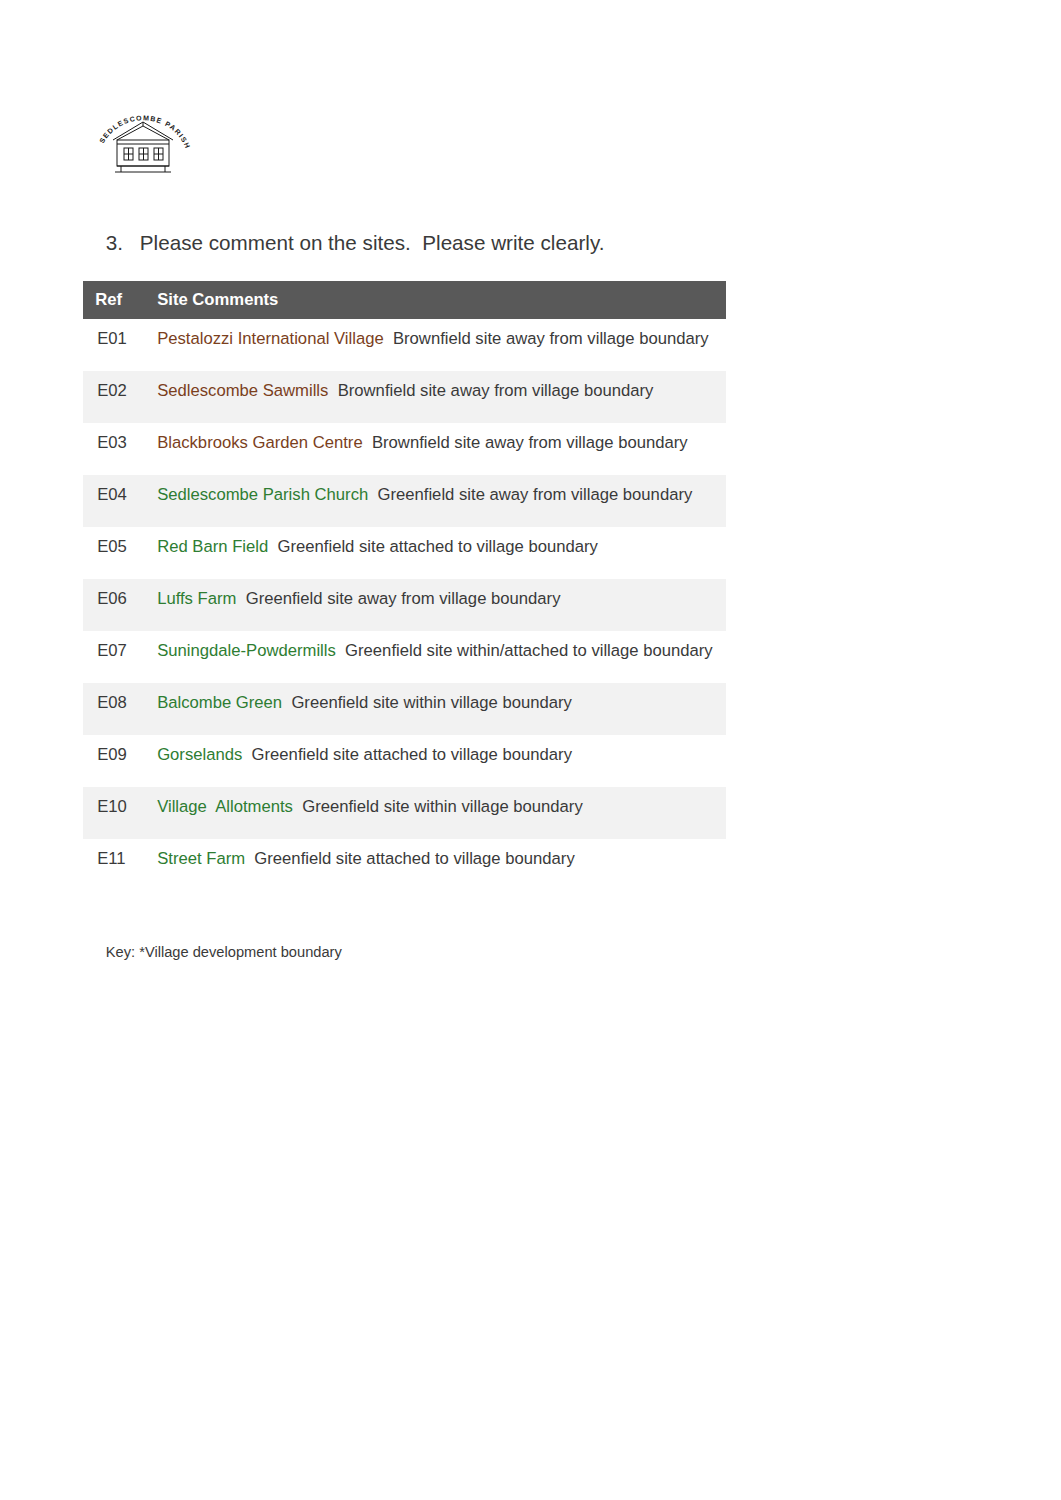SEDLESCOMBE PARISH COUNCIL
3. Please comment on the sites. Please write clearly.
| Ref | Site Comments |
| --- | --- |
| E01 | Pestalozzi International Village Brownfield site away from village boundary |
| E02 | Sedlescombe Sawmills Brownfield site away from village boundary |
| E03 | Blackbrooks Garden Centre Brownfield site away from village boundary |
| E04 | Sedlescombe Parish Church Greenfield site away from village boundary |
| E05 | Red Barn Field Greenfield site attached to village boundary |
| E06 | Luffs Farm Greenfield site away from village boundary |
| E07 | Suningdale-Powdermills Greenfield site within/attached to village boundary |
| E08 | Balcombe Green Greenfield site within village boundary |
| E09 | Gorselands Greenfield site attached to village boundary |
| E10 | Village Allotments Greenfield site within village boundary |
| E11 | Street Farm Greenfield site attached to village boundary |
Key: *Village development boundary